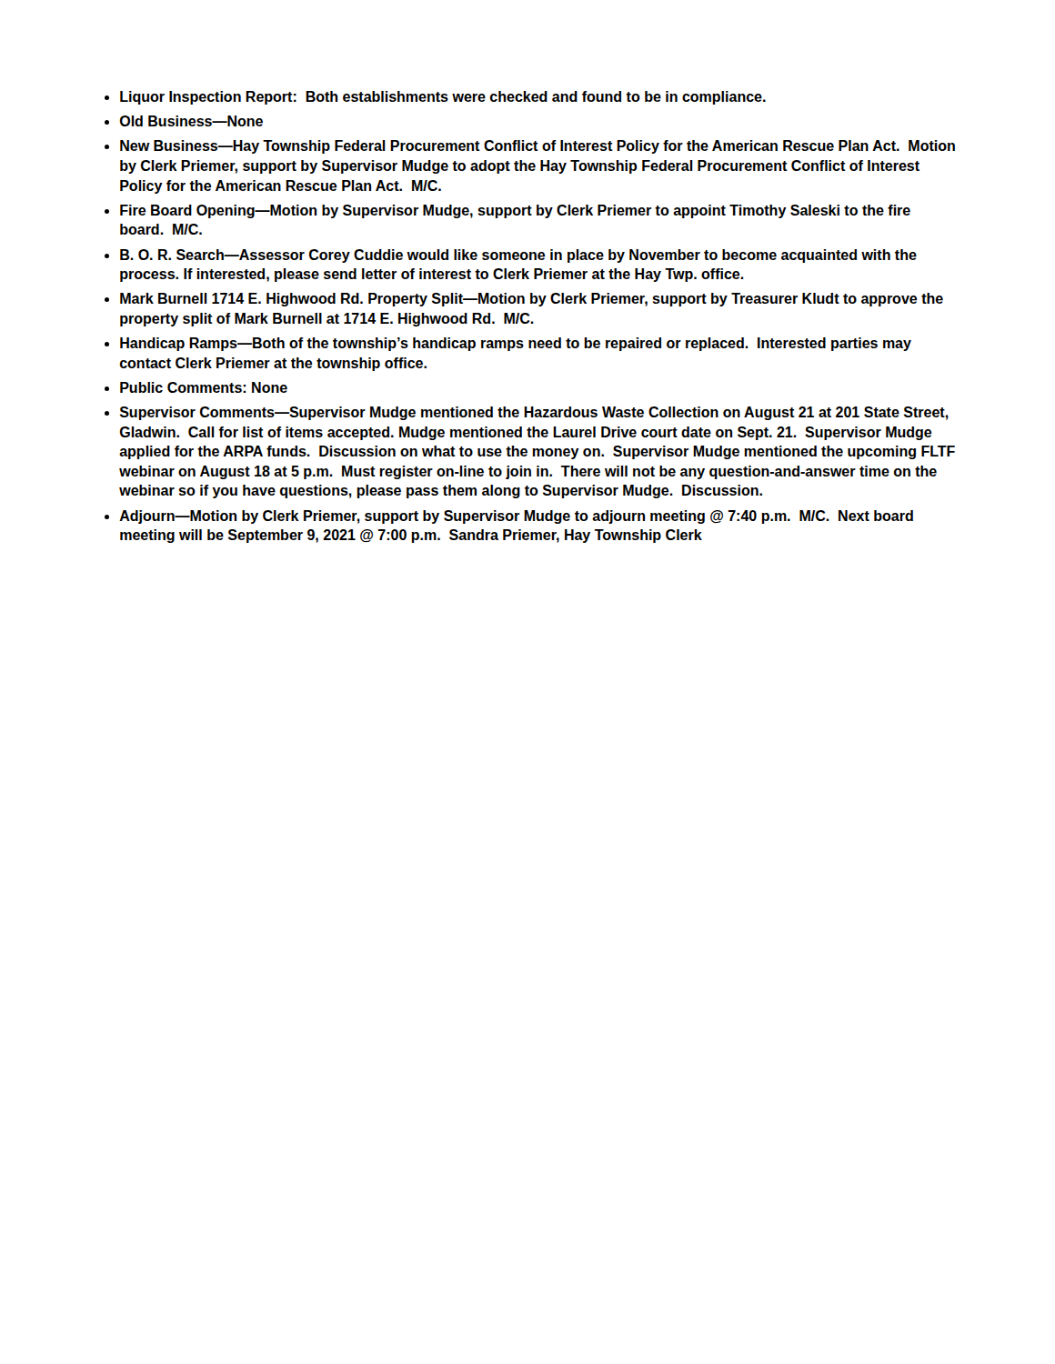Liquor Inspection Report: Both establishments were checked and found to be in compliance.
Old Business—None
New Business—Hay Township Federal Procurement Conflict of Interest Policy for the American Rescue Plan Act. Motion by Clerk Priemer, support by Supervisor Mudge to adopt the Hay Township Federal Procurement Conflict of Interest Policy for the American Rescue Plan Act. M/C.
Fire Board Opening—Motion by Supervisor Mudge, support by Clerk Priemer to appoint Timothy Saleski to the fire board. M/C.
B. O. R. Search—Assessor Corey Cuddie would like someone in place by November to become acquainted with the process. If interested, please send letter of interest to Clerk Priemer at the Hay Twp. office.
Mark Burnell 1714 E. Highwood Rd. Property Split—Motion by Clerk Priemer, support by Treasurer Kludt to approve the property split of Mark Burnell at 1714 E. Highwood Rd. M/C.
Handicap Ramps—Both of the township’s handicap ramps need to be repaired or replaced. Interested parties may contact Clerk Priemer at the township office.
Public Comments: None
Supervisor Comments—Supervisor Mudge mentioned the Hazardous Waste Collection on August 21 at 201 State Street, Gladwin. Call for list of items accepted. Mudge mentioned the Laurel Drive court date on Sept. 21. Supervisor Mudge applied for the ARPA funds. Discussion on what to use the money on. Supervisor Mudge mentioned the upcoming FLTF webinar on August 18 at 5 p.m. Must register on-line to join in. There will not be any question-and-answer time on the webinar so if you have questions, please pass them along to Supervisor Mudge. Discussion.
Adjourn—Motion by Clerk Priemer, support by Supervisor Mudge to adjourn meeting @ 7:40 p.m. M/C. Next board meeting will be September 9, 2021 @ 7:00 p.m. Sandra Priemer, Hay Township Clerk